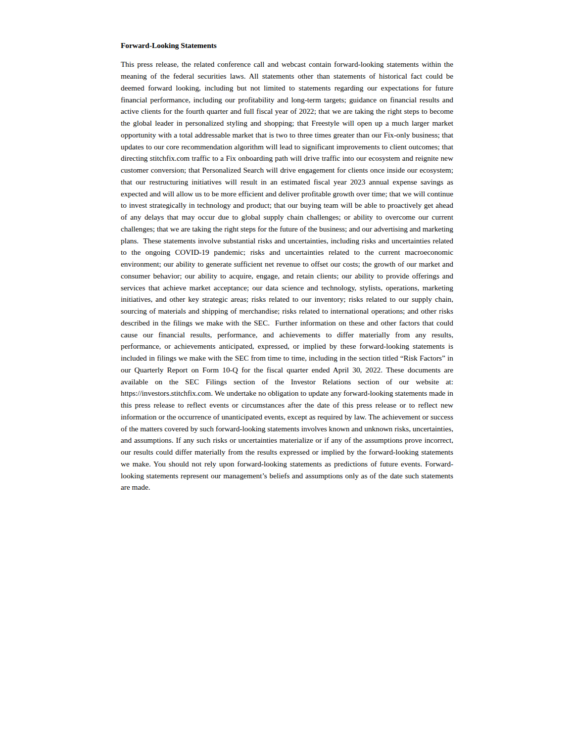Forward-Looking Statements
This press release, the related conference call and webcast contain forward-looking statements within the meaning of the federal securities laws. All statements other than statements of historical fact could be deemed forward looking, including but not limited to statements regarding our expectations for future financial performance, including our profitability and long-term targets; guidance on financial results and active clients for the fourth quarter and full fiscal year of 2022; that we are taking the right steps to become the global leader in personalized styling and shopping; that Freestyle will open up a much larger market opportunity with a total addressable market that is two to three times greater than our Fix-only business; that updates to our core recommendation algorithm will lead to significant improvements to client outcomes; that directing stitchfix.com traffic to a Fix onboarding path will drive traffic into our ecosystem and reignite new customer conversion; that Personalized Search will drive engagement for clients once inside our ecosystem; that our restructuring initiatives will result in an estimated fiscal year 2023 annual expense savings as expected and will allow us to be more efficient and deliver profitable growth over time; that we will continue to invest strategically in technology and product; that our buying team will be able to proactively get ahead of any delays that may occur due to global supply chain challenges; or ability to overcome our current challenges; that we are taking the right steps for the future of the business; and our advertising and marketing plans. These statements involve substantial risks and uncertainties, including risks and uncertainties related to the ongoing COVID-19 pandemic; risks and uncertainties related to the current macroeconomic environment; our ability to generate sufficient net revenue to offset our costs; the growth of our market and consumer behavior; our ability to acquire, engage, and retain clients; our ability to provide offerings and services that achieve market acceptance; our data science and technology, stylists, operations, marketing initiatives, and other key strategic areas; risks related to our inventory; risks related to our supply chain, sourcing of materials and shipping of merchandise; risks related to international operations; and other risks described in the filings we make with the SEC. Further information on these and other factors that could cause our financial results, performance, and achievements to differ materially from any results, performance, or achievements anticipated, expressed, or implied by these forward-looking statements is included in filings we make with the SEC from time to time, including in the section titled “Risk Factors” in our Quarterly Report on Form 10-Q for the fiscal quarter ended April 30, 2022. These documents are available on the SEC Filings section of the Investor Relations section of our website at: https://investors.stitchfix.com. We undertake no obligation to update any forward-looking statements made in this press release to reflect events or circumstances after the date of this press release or to reflect new information or the occurrence of unanticipated events, except as required by law. The achievement or success of the matters covered by such forward-looking statements involves known and unknown risks, uncertainties, and assumptions. If any such risks or uncertainties materialize or if any of the assumptions prove incorrect, our results could differ materially from the results expressed or implied by the forward-looking statements we make. You should not rely upon forward-looking statements as predictions of future events. Forward-looking statements represent our management’s beliefs and assumptions only as of the date such statements are made.